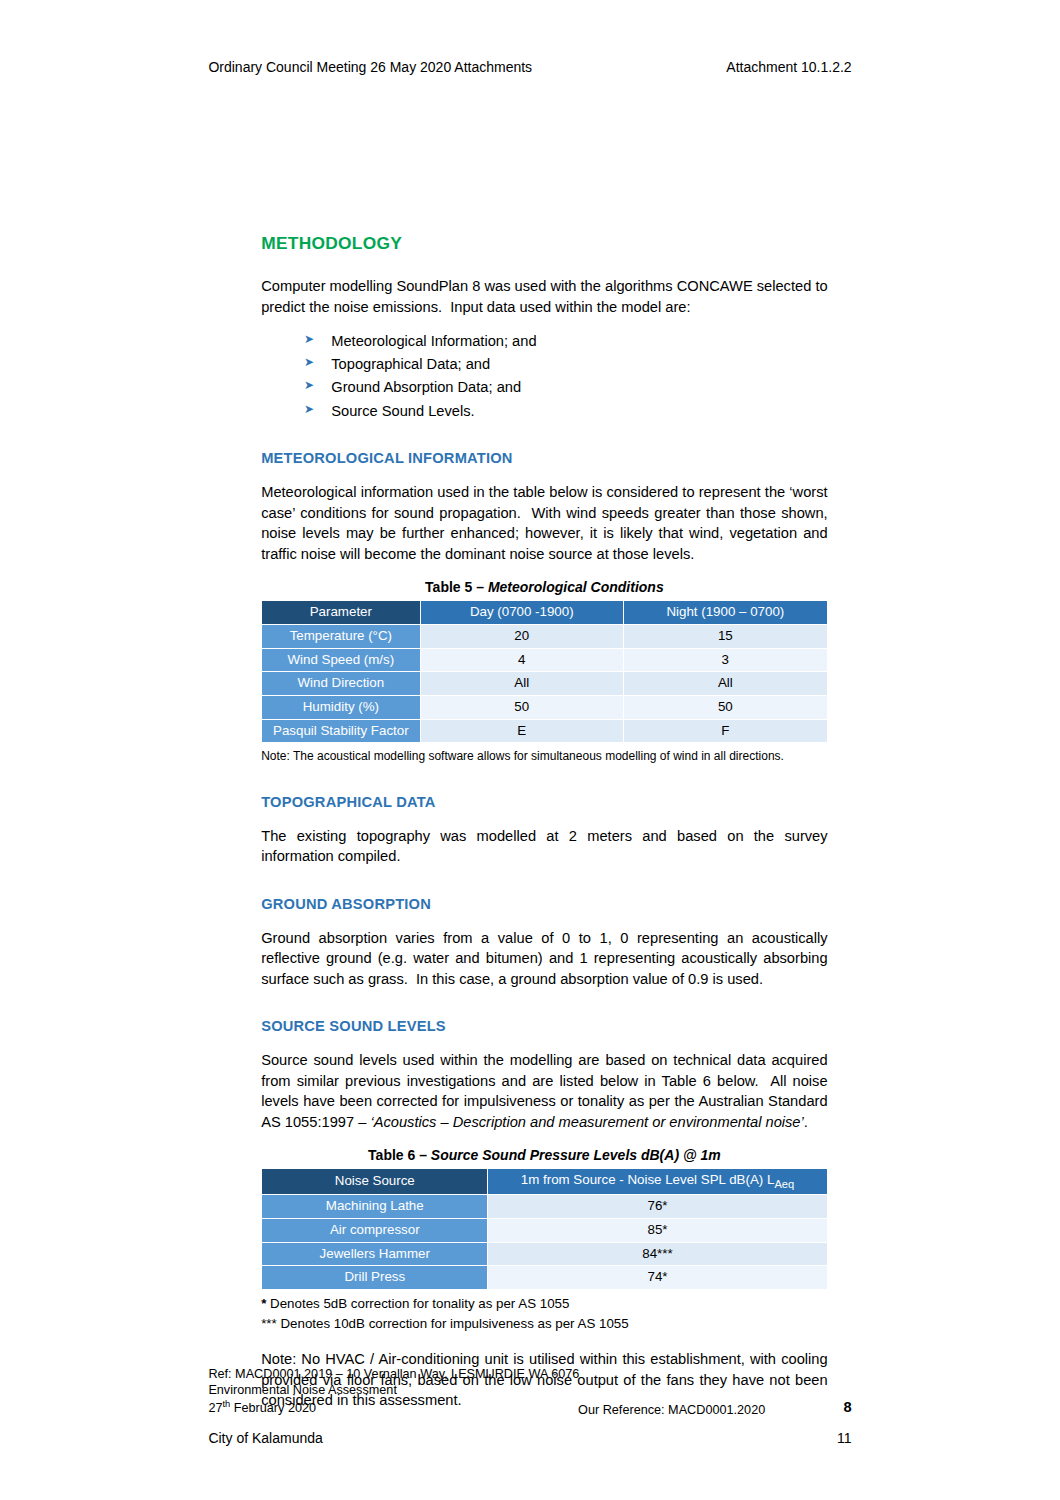Ordinary Council Meeting 26 May 2020 Attachments Attachment 10.1.2.2
METHODOLOGY
Computer modelling SoundPlan 8 was used with the algorithms CONCAWE selected to predict the noise emissions. Input data used within the model are:
Meteorological Information; and
Topographical Data; and
Ground Absorption Data; and
Source Sound Levels.
METEOROLOGICAL INFORMATION
Meteorological information used in the table below is considered to represent the ‘worst case’ conditions for sound propagation. With wind speeds greater than those shown, noise levels may be further enhanced; however, it is likely that wind, vegetation and traffic noise will become the dominant noise source at those levels.
Table 5 – Meteorological Conditions
| Parameter | Day (0700 -1900) | Night (1900 – 0700) |
| --- | --- | --- |
| Temperature (°C) | 20 | 15 |
| Wind Speed (m/s) | 4 | 3 |
| Wind Direction | All | All |
| Humidity (%) | 50 | 50 |
| Pasquil Stability Factor | E | F |
Note: The acoustical modelling software allows for simultaneous modelling of wind in all directions.
TOPOGRAPHICAL DATA
The existing topography was modelled at 2 meters and based on the survey information compiled.
GROUND ABSORPTION
Ground absorption varies from a value of 0 to 1, 0 representing an acoustically reflective ground (e.g. water and bitumen) and 1 representing acoustically absorbing surface such as grass. In this case, a ground absorption value of 0.9 is used.
SOURCE SOUND LEVELS
Source sound levels used within the modelling are based on technical data acquired from similar previous investigations and are listed below in Table 6 below. All noise levels have been corrected for impulsiveness or tonality as per the Australian Standard AS 1055:1997 – ‘Acoustics – Description and measurement or environmental noise’.
Table 6 – Source Sound Pressure Levels dB(A) @ 1m
| Noise Source | 1m from Source - Noise Level SPL dB(A) L Aeq |
| --- | --- |
| Machining Lathe | 76* |
| Air compressor | 85* |
| Jewellers Hammer | 84*** |
| Drill Press | 74* |
* Denotes 5dB correction for tonality as per AS 1055
*** Denotes 10dB correction for impulsiveness as per AS 1055
Note: No HVAC / Air-conditioning unit is utilised within this establishment, with cooling provided via floor fans, based on the low noise output of the fans they have not been considered in this assessment.
Ref: MACD0001.2019 – 10 Vernallan Way, LESMURDIE WA 6076
Environmental Noise Assessment
27th February 2020
8
Our Reference: MACD0001.2020
City of Kalamunda 11